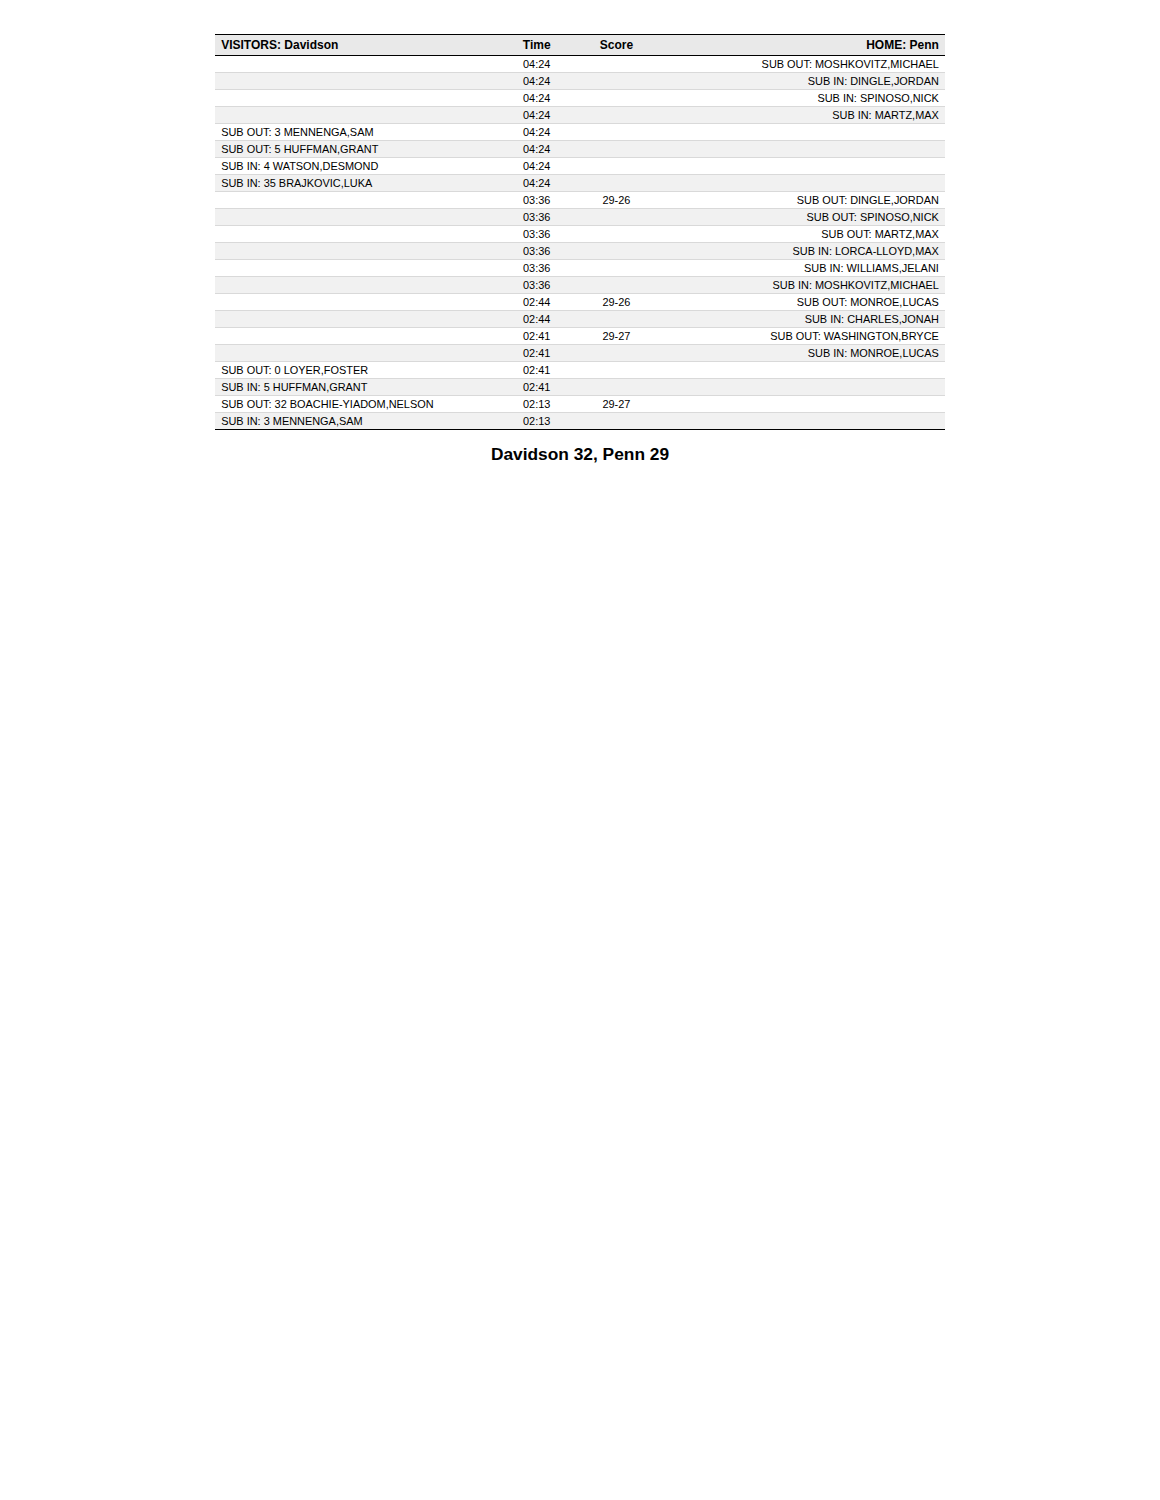| VISITORS: Davidson | Time | Score | HOME: Penn |
| --- | --- | --- | --- |
| | 04:24 | | SUB OUT: MOSHKOVITZ,MICHAEL |
| | 04:24 | | SUB IN: DINGLE,JORDAN |
| | 04:24 | | SUB IN: SPINOSO,NICK |
| | 04:24 | | SUB IN: MARTZ,MAX |
| SUB OUT: 3 MENNENGA,SAM | 04:24 | | |
| SUB OUT: 5 HUFFMAN,GRANT | 04:24 | | |
| SUB IN: 4 WATSON,DESMOND | 04:24 | | |
| SUB IN: 35 BRAJKOVIC,LUKA | 04:24 | | |
| | 03:36 | 29-26 | SUB OUT: DINGLE,JORDAN |
| | 03:36 | | SUB OUT: SPINOSO,NICK |
| | 03:36 | | SUB OUT: MARTZ,MAX |
| | 03:36 | | SUB IN: LORCA-LLOYD,MAX |
| | 03:36 | | SUB IN: WILLIAMS,JELANI |
| | 03:36 | | SUB IN: MOSHKOVITZ,MICHAEL |
| | 02:44 | 29-26 | SUB OUT: MONROE,LUCAS |
| | 02:44 | | SUB IN: CHARLES,JONAH |
| | 02:41 | 29-27 | SUB OUT: WASHINGTON,BRYCE |
| | 02:41 | | SUB IN: MONROE,LUCAS |
| SUB OUT: 0 LOYER,FOSTER | 02:41 | | |
| SUB IN: 5 HUFFMAN,GRANT | 02:41 | | |
| SUB OUT: 32 BOACHIE-YIADOM,NELSON | 02:13 | 29-27 | |
| SUB IN: 3 MENNENGA,SAM | 02:13 | | |
Davidson 32, Penn 29